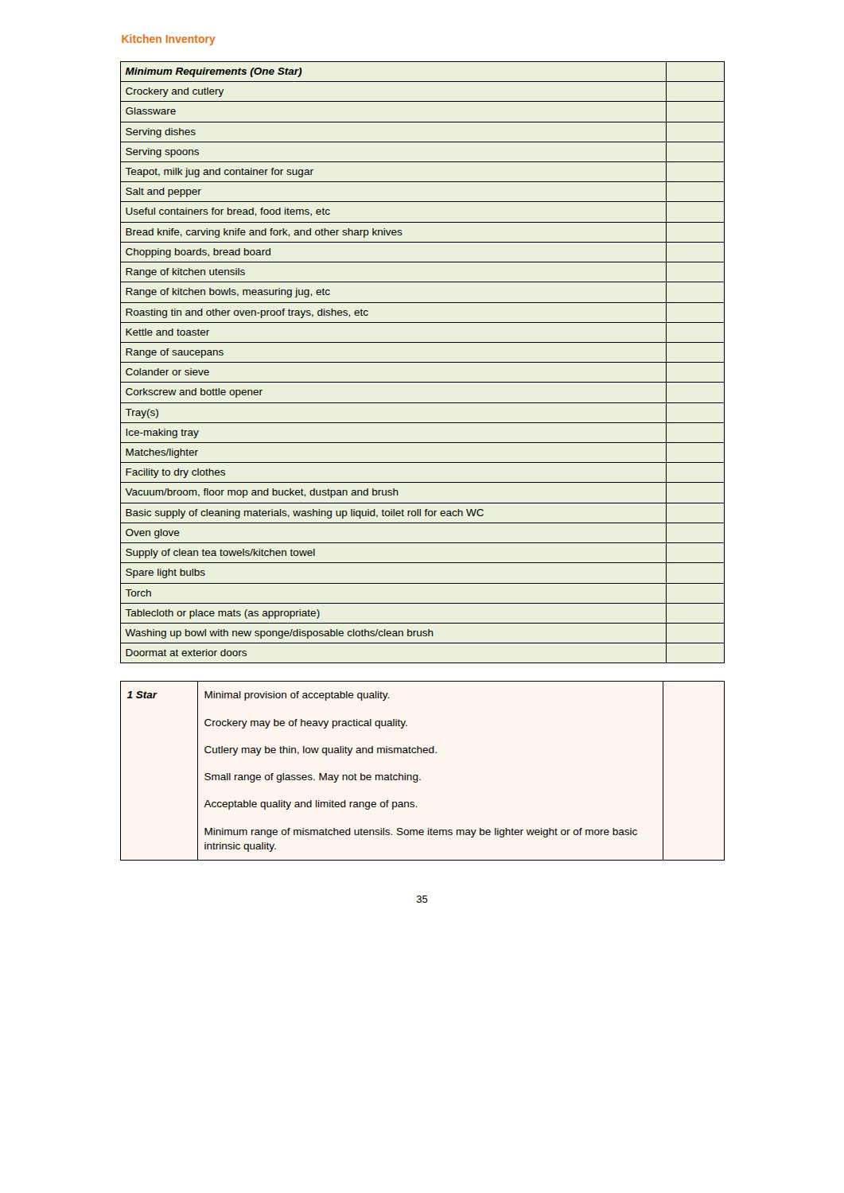Kitchen Inventory
| Minimum Requirements (One Star) | |
| Crockery and cutlery | |
| Glassware | |
| Serving dishes | |
| Serving spoons | |
| Teapot, milk jug and container for sugar | |
| Salt and pepper | |
| Useful containers for bread, food items, etc | |
| Bread knife, carving knife and fork, and other sharp knives | |
| Chopping boards, bread board | |
| Range of kitchen utensils | |
| Range of kitchen bowls, measuring jug, etc | |
| Roasting tin and other oven-proof trays, dishes, etc | |
| Kettle and toaster | |
| Range of saucepans | |
| Colander or sieve | |
| Corkscrew and bottle opener | |
| Tray(s) | |
| Ice-making tray | |
| Matches/lighter | |
| Facility to dry clothes | |
| Vacuum/broom, floor mop and bucket, dustpan and brush | |
| Basic supply of cleaning materials, washing up liquid, toilet roll for each WC | |
| Oven glove | |
| Supply of clean tea towels/kitchen towel | |
| Spare light bulbs | |
| Torch | |
| Tablecloth or place mats (as appropriate) | |
| Washing up bowl with new sponge/disposable cloths/clean brush | |
| Doormat at exterior doors | |
| 1 Star | Minimal provision of acceptable quality. Crockery may be of heavy practical quality. Cutlery may be thin, low quality and mismatched. Small range of glasses. May not be matching. Acceptable quality and limited range of pans. Minimum range of mismatched utensils. Some items may be lighter weight or of more basic intrinsic quality. | |
35